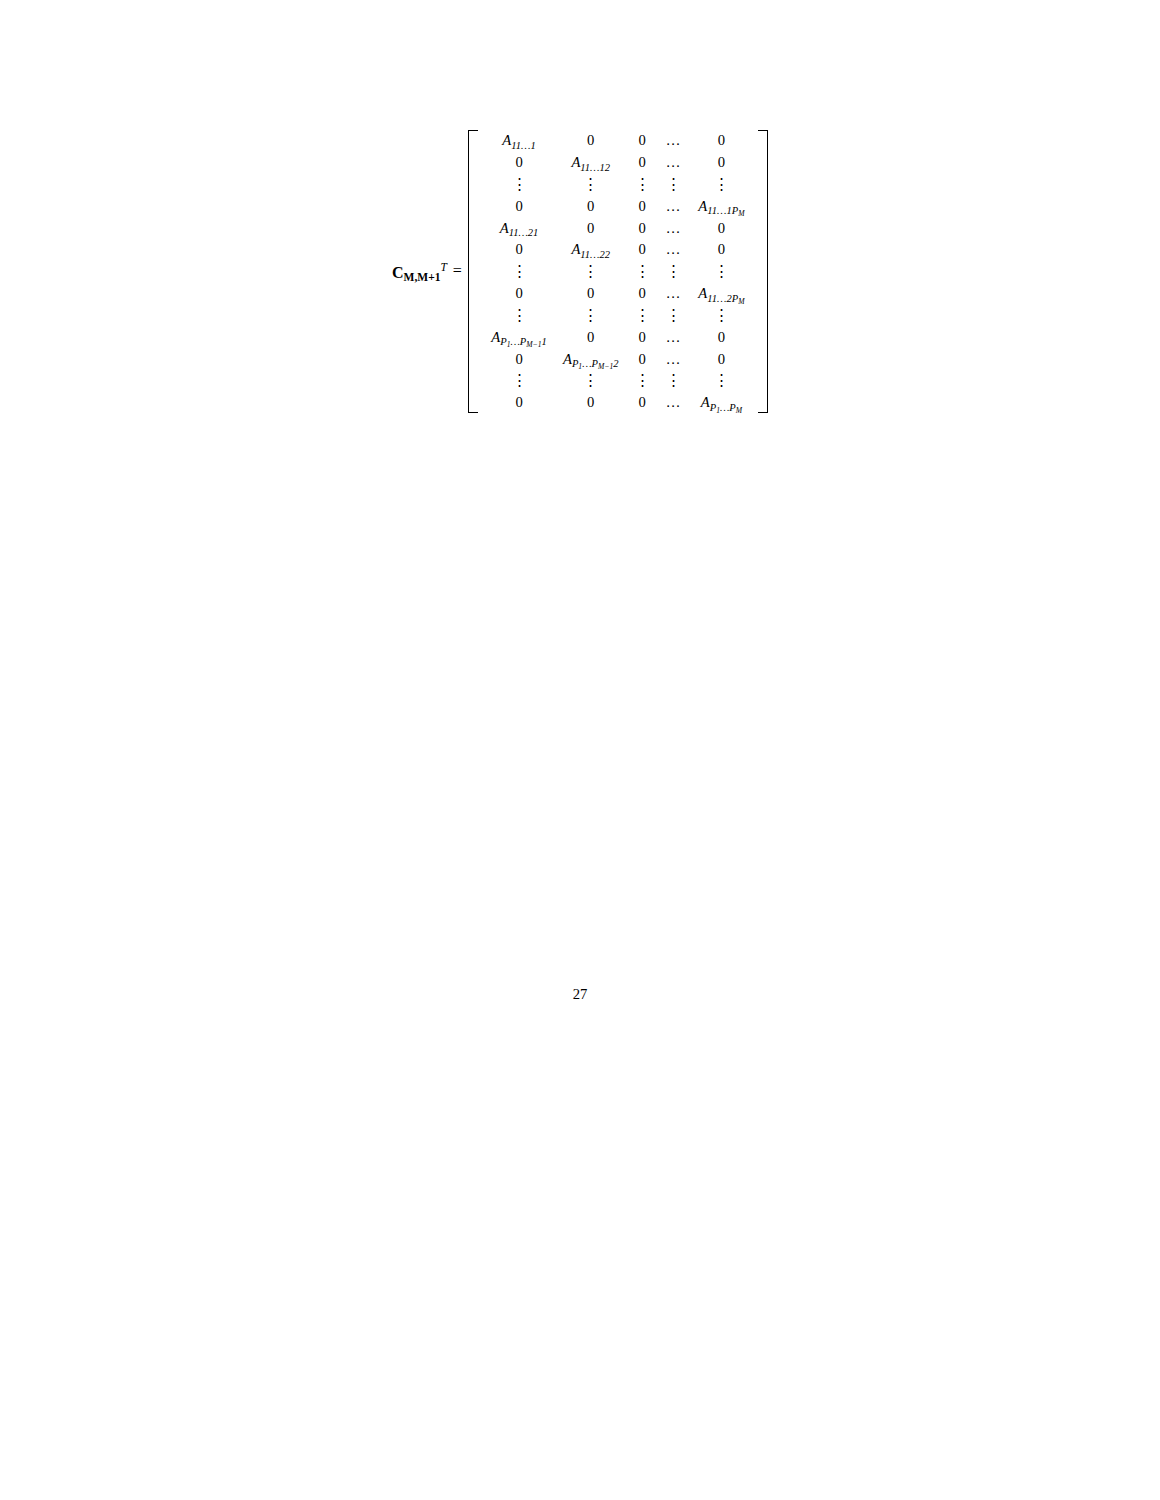CM,M+1T =
| A 11…1 | 0 | 0 | … | 0 |
| 0 | A 11…12 | 0 | … | 0 |
| ⋮ | ⋮ | ⋮ | ⋮ | ⋮ |
| 0 | 0 | 0 | … | A 11…1 P M |
| A 11…21 | 0 | 0 | … | 0 |
| 0 | A 11…22 | 0 | … | 0 |
| ⋮ | ⋮ | ⋮ | ⋮ | ⋮ |
| 0 | 0 | 0 | … | A 11…2 P M |
| ⋮ | ⋮ | ⋮ | ⋮ | ⋮ |
| A P 1 … P M−1 1 | 0 | 0 | … | 0 |
| 0 | A P 1 … P M−1 2 | 0 | … | 0 |
| ⋮ | ⋮ | ⋮ | ⋮ | ⋮ |
| 0 | 0 | 0 | … | A P 1 … P M |
27